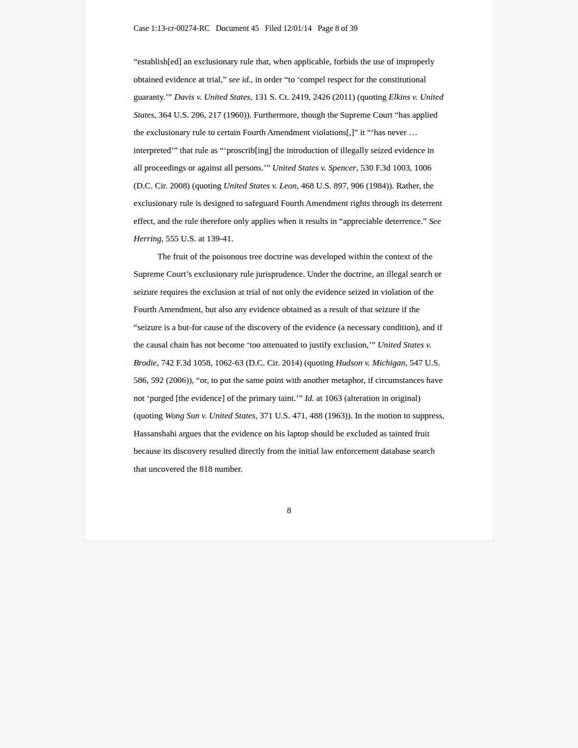Case 1:13-cr-00274-RC Document 45 Filed 12/01/14 Page 8 of 39
“establish[ed] an exclusionary rule that, when applicable, forbids the use of improperly obtained evidence at trial,” see id., in order “to ‘compel respect for the constitutional guaranty.’” Davis v. United States, 131 S. Ct. 2419, 2426 (2011) (quoting Elkins v. United States, 364 U.S. 206, 217 (1960)). Furthermore, though the Supreme Court “has applied the exclusionary rule to certain Fourth Amendment violations[,]” it “‘has never … interpreted’” that rule as “‘proscrib[ing] the introduction of illegally seized evidence in all proceedings or against all persons.’” United States v. Spencer, 530 F.3d 1003, 1006 (D.C. Cir. 2008) (quoting United States v. Leon, 468 U.S. 897, 906 (1984)). Rather, the exclusionary rule is designed to safeguard Fourth Amendment rights through its deterrent effect, and the rule therefore only applies when it results in “appreciable deterrence.” See Herring, 555 U.S. at 139-41.
The fruit of the poisonous tree doctrine was developed within the context of the Supreme Court’s exclusionary rule jurisprudence. Under the doctrine, an illegal search or seizure requires the exclusion at trial of not only the evidence seized in violation of the Fourth Amendment, but also any evidence obtained as a result of that seizure if the “seizure is a but-for cause of the discovery of the evidence (a necessary condition), and if the causal chain has not become ‘too attenuated to justify exclusion,’” United States v. Brodie, 742 F.3d 1058, 1062-63 (D.C. Cir. 2014) (quoting Hudson v. Michigan, 547 U.S. 586, 592 (2006)), “or, to put the same point with another metaphor, if circumstances have not ‘purged [the evidence] of the primary taint.’” Id. at 1063 (alteration in original) (quoting Wong Sun v. United States, 371 U.S. 471, 488 (1963)). In the motion to suppress, Hassanshahi argues that the evidence on his laptop should be excluded as tainted fruit because its discovery resulted directly from the initial law enforcement database search that uncovered the 818 number.
8